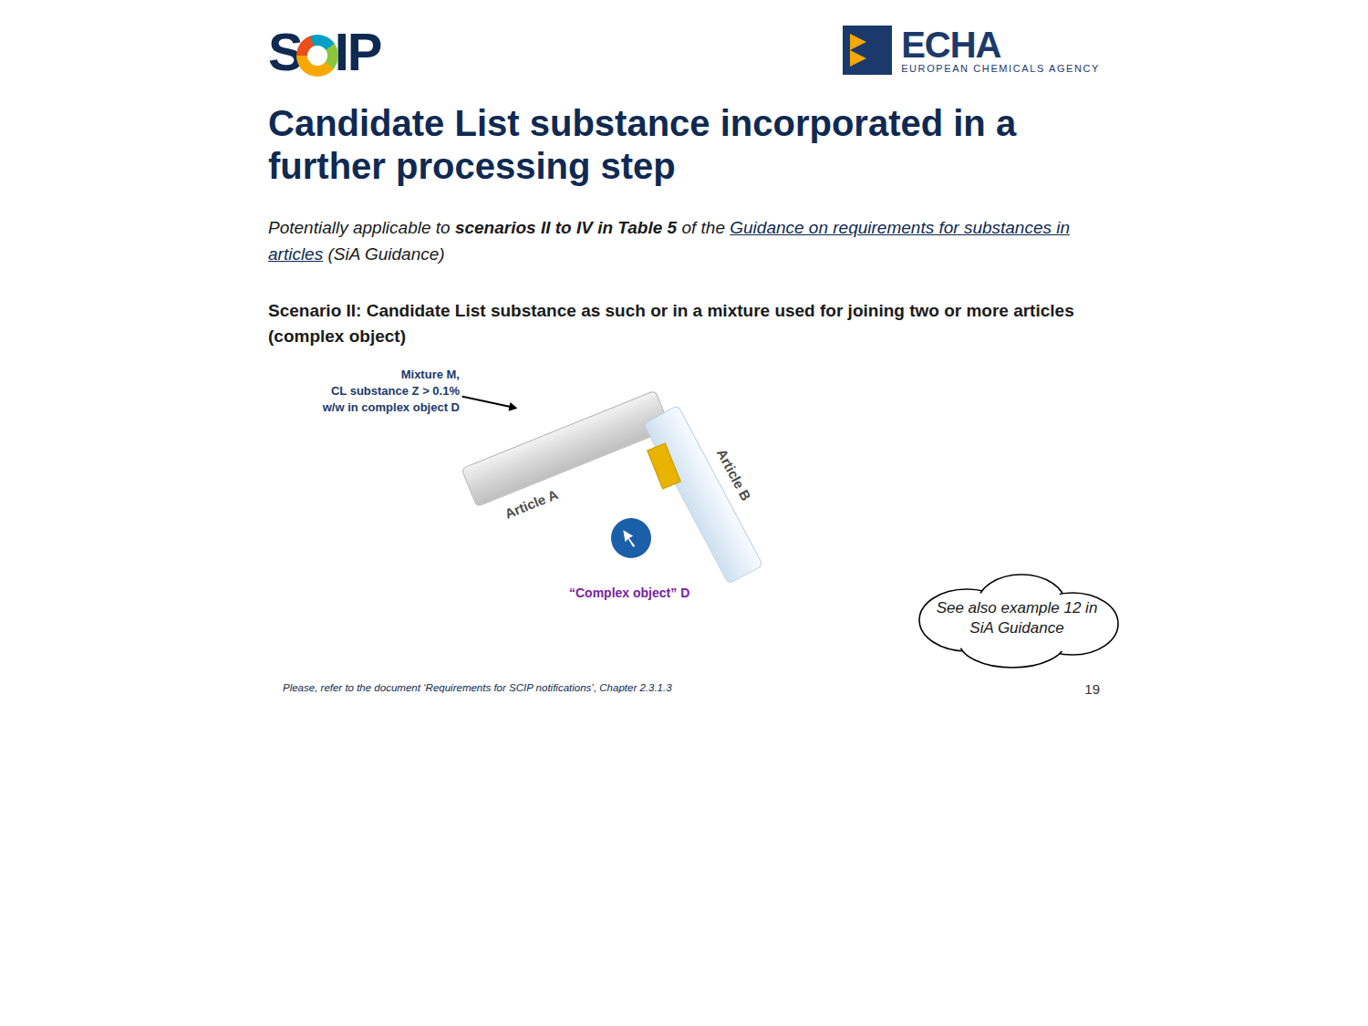S IP
ECHA
European Chemicals Agency
Candidate List substance incorporated in a further processing step
Potentially applicable to scenarios II to IV in Table 5 of the Guidance on requirements for substances in articles (SiA Guidance)
Scenario II: Candidate List substance as such or in a mixture used for joining two or more articles (complex object)
Mixture M,
CL substance Z > 0.1%
w/w in complex object D
Article A
Article B
“Complex object” D
See also example 12 in SiA Guidance
Please, refer to the document ‘Requirements for SCIP notifications’, Chapter 2.3.1.3
19